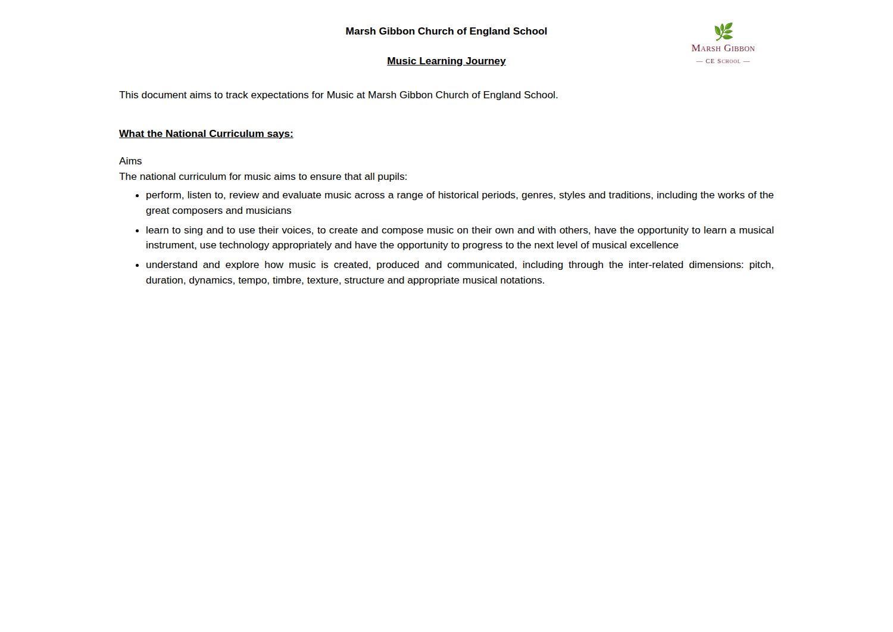🌿
Marsh Gibbon
— CE School —
Marsh Gibbon Church of England School
Music Learning Journey
This document aims to track expectations for Music at Marsh Gibbon Church of England School.
What the National Curriculum says:
Aims
The national curriculum for music aims to ensure that all pupils:
perform, listen to, review and evaluate music across a range of historical periods, genres, styles and traditions, including the works of the great composers and musicians
learn to sing and to use their voices, to create and compose music on their own and with others, have the opportunity to learn a musical instrument, use technology appropriately and have the opportunity to progress to the next level of musical excellence
understand and explore how music is created, produced and communicated, including through the inter-related dimensions: pitch, duration, dynamics, tempo, timbre, texture, structure and appropriate musical notations.